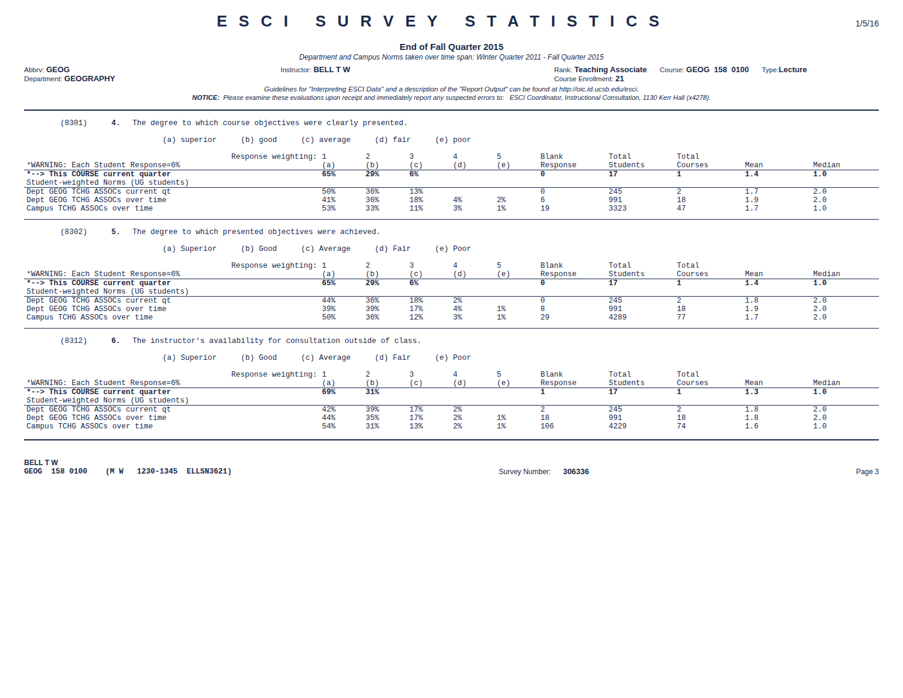E S C I S U R V E Y S T A T I S T I C S
1/5/16
End of Fall Quarter 2015
Department and Campus Norms taken over time span: Winter Quarter 2011 - Fall Quarter 2015
Abbrv: GEOG
Instructor: BELL T W
Rank: Teaching Associate Course: GEOG 158 0100 Type: Lecture
Department: GEOGRAPHY
Course Enrollment: 21
Guidelines for "Interpreting ESCI Data" and a description of the "Report Output" can be found at http://oic.id.ucsb.edu/esci.
NOTICE: Please examine these evaluations upon receipt and immediately report any suspected errors to: ESCI Coordinator, Instructional Consultation, 1130 Kerr Hall (x4278).
(8301)4. The degree to which course objectives were clearly presented.
(a) superior(b) good(c) average(d) fair(e) poor
| Response weighting: | 1 | 2 | 3 | 4 | 5 | Blank | Total | Total | | |
| *WARNING: Each Student Response=6% | (a) | (b) | (c) | (d) | (e) | Response | Students | Courses | Mean | Median |
| *--> This COURSE current quarter | 65% | 29% | 6% | | | 0 | 17 | 1 | 1.4 | 1.0 |
| Student-weighted Norms (UG students) | | | | | | | | | | |
| Dept GEOG TCHG ASSOCs current qt | 50% | 36% | 13% | | | 0 | 245 | 2 | 1.7 | 2.0 |
| Dept GEOG TCHG ASSOCs over time | 41% | 36% | 18% | 4% | 2% | 6 | 991 | 18 | 1.9 | 2.0 |
| Campus TCHG ASSOCs over time | 53% | 33% | 11% | 3% | 1% | 19 | 3323 | 47 | 1.7 | 1.0 |
(8302)5. The degree to which presented objectives were achieved.
(a) Superior(b) Good(c) Average(d) Fair(e) Poor
| Response weighting: | 1 | 2 | 3 | 4 | 5 | Blank | Total | Total | | |
| *WARNING: Each Student Response=6% | (a) | (b) | (c) | (d) | (e) | Response | Students | Courses | Mean | Median |
| *--> This COURSE current quarter | 65% | 29% | 6% | | | 0 | 17 | 1 | 1.4 | 1.0 |
| Student-weighted Norms (UG students) | | | | | | | | | | |
| Dept GEOG TCHG ASSOCs current qt | 44% | 36% | 18% | 2% | | 0 | 245 | 2 | 1.8 | 2.0 |
| Dept GEOG TCHG ASSOCs over time | 39% | 39% | 17% | 4% | 1% | 8 | 991 | 18 | 1.9 | 2.0 |
| Campus TCHG ASSOCs over time | 50% | 36% | 12% | 3% | 1% | 29 | 4289 | 77 | 1.7 | 2.0 |
(8312)6. The instructor's availability for consultation outside of class.
(a) Superior(b) Good(c) Average(d) Fair(e) Poor
| Response weighting: | 1 | 2 | 3 | 4 | 5 | Blank | Total | Total | | |
| *WARNING: Each Student Response=6% | (a) | (b) | (c) | (d) | (e) | Response | Students | Courses | Mean | Median |
| *--> This COURSE current quarter | 69% | 31% | | | | 1 | 17 | 1 | 1.3 | 1.0 |
| Student-weighted Norms (UG students) | | | | | | | | | | |
| Dept GEOG TCHG ASSOCs current qt | 42% | 39% | 17% | 2% | | 2 | 245 | 2 | 1.8 | 2.0 |
| Dept GEOG TCHG ASSOCs over time | 44% | 35% | 17% | 2% | 1% | 18 | 991 | 18 | 1.8 | 2.0 |
| Campus TCHG ASSOCs over time | 54% | 31% | 13% | 2% | 1% | 106 | 4229 | 74 | 1.6 | 1.0 |
BELL T W
GEOG 158 0100 (M W 1230-1345 ELLSN3621)
Survey Number:306336
Page 3